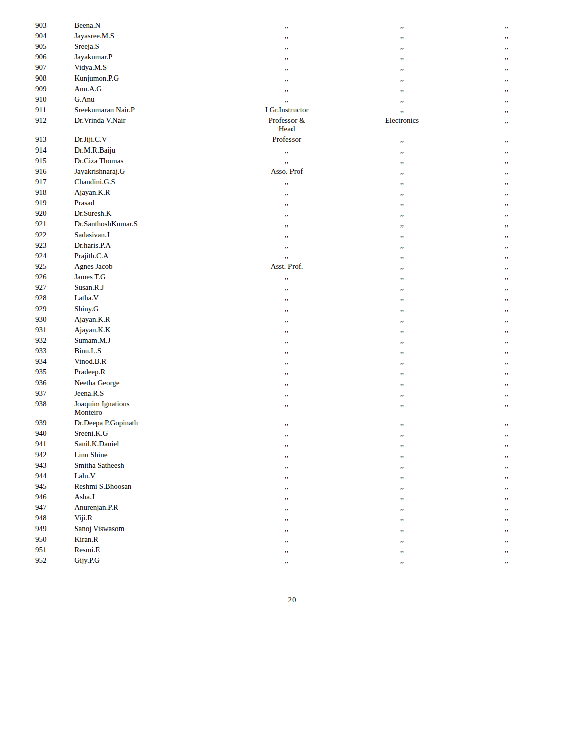| 903 | Beena.N | ,, | ,, | ,, |
| 904 | Jayasree.M.S | ,, | ,, | ,, |
| 905 | Sreeja.S | ,, | ,, | ,, |
| 906 | Jayakumar.P | ,, | ,, | ,, |
| 907 | Vidya.M.S | ,, | ,, | ,, |
| 908 | Kunjumon.P.G | ,, | ,, | ,, |
| 909 | Anu.A.G | ,, | ,, | ,, |
| 910 | G.Anu | ,, | ,, | ,, |
| 911 | Sreekumaran Nair.P | I Gr.Instructor | ,, | ,, |
| 912 | Dr.Vrinda V.Nair | Professor & Head | Electronics | ,, |
| 913 | Dr.Jiji.C.V | Professor | ,, | ,, |
| 914 | Dr.M.R.Baiju | ,, | ,, | ,, |
| 915 | Dr.Ciza Thomas | ,, | ,, | ,, |
| 916 | Jayakrishnaraj.G | Asso. Prof | ,, | ,, |
| 917 | Chandini.G.S | ,, | ,, | ,, |
| 918 | Ajayan.K.R | ,, | ,, | ,, |
| 919 | Prasad | ,, | ,, | ,, |
| 920 | Dr.Suresh.K | ,, | ,, | ,, |
| 921 | Dr.SanthoshKumar.S | ,, | ,, | ,, |
| 922 | Sadasivan.J | ,, | ,, | ,, |
| 923 | Dr.haris.P.A | ,, | ,, | ,, |
| 924 | Prajith.C.A | ,, | ,, | ,, |
| 925 | Agnes Jacob | Asst. Prof. | ,, | ,, |
| 926 | James T.G | ,, | ,, | ,, |
| 927 | Susan.R.J | ,, | ,, | ,, |
| 928 | Latha.V | ,, | ,, | ,, |
| 929 | Shiny.G | ,, | ,, | ,, |
| 930 | Ajayan.K.R | ,, | ,, | ,, |
| 931 | Ajayan.K.K | ,, | ,, | ,, |
| 932 | Sumam.M.J | ,, | ,, | ,, |
| 933 | Binu.L.S | ,, | ,, | ,, |
| 934 | Vinod.B.R | ,, | ,, | ,, |
| 935 | Pradeep.R | ,, | ,, | ,, |
| 936 | Neetha George | ,, | ,, | ,, |
| 937 | Jeena.R.S | ,, | ,, | ,, |
| 938 | Joaquim Ignatious Monteiro | ,, | ,, | ,, |
| 939 | Dr.Deepa P.Gopinath | ,, | ,, | ,, |
| 940 | Sreeni.K.G | ,, | ,, | ,, |
| 941 | Sanil.K.Daniel | ,, | ,, | ,, |
| 942 | Linu Shine | ,, | ,, | ,, |
| 943 | Smitha Satheesh | ,, | ,, | ,, |
| 944 | Lalu.V | ,, | ,, | ,, |
| 945 | Reshmi S.Bhoosan | ,, | ,, | ,, |
| 946 | Asha.J | ,, | ,, | ,, |
| 947 | Anurenjan.P.R | ,, | ,, | ,, |
| 948 | Viji.R | ,, | ,, | ,, |
| 949 | Sanoj Viswasom | ,, | ,, | ,, |
| 950 | Kiran.R | ,, | ,, | ,, |
| 951 | Resmi.E | ,, | ,, | ,, |
| 952 | Gijy.P.G | ,, | ,, | ,, |
20